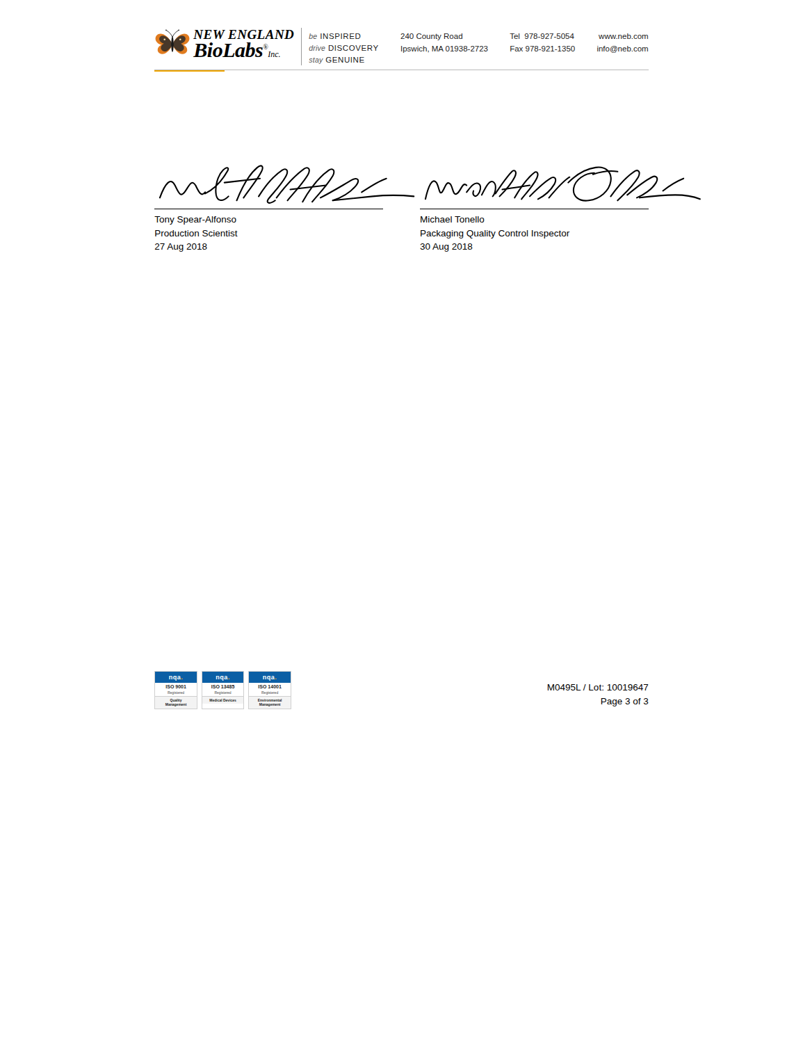NEW ENGLAND
BioLabs®Inc.
be INSPIRED
drive DISCOVERY
stay GENUINE
240 County Road
Ipswich, MA 01938-2723
Tel 978-927-5054
Fax 978-921-1350
www.neb.com
info@neb.com
Tony Spear-Alfonso
Production Scientist
27 Aug 2018
Michael Tonello
Packaging Quality Control Inspector
30 Aug 2018
nqa.
ISO 9001
Registered
Quality
Management
nqa.
ISO 13485
Registered
Medical Devices
nqa.
ISO 14001
Registered
Environmental
Management
M0495L / Lot: 10019647
Page 3 of 3